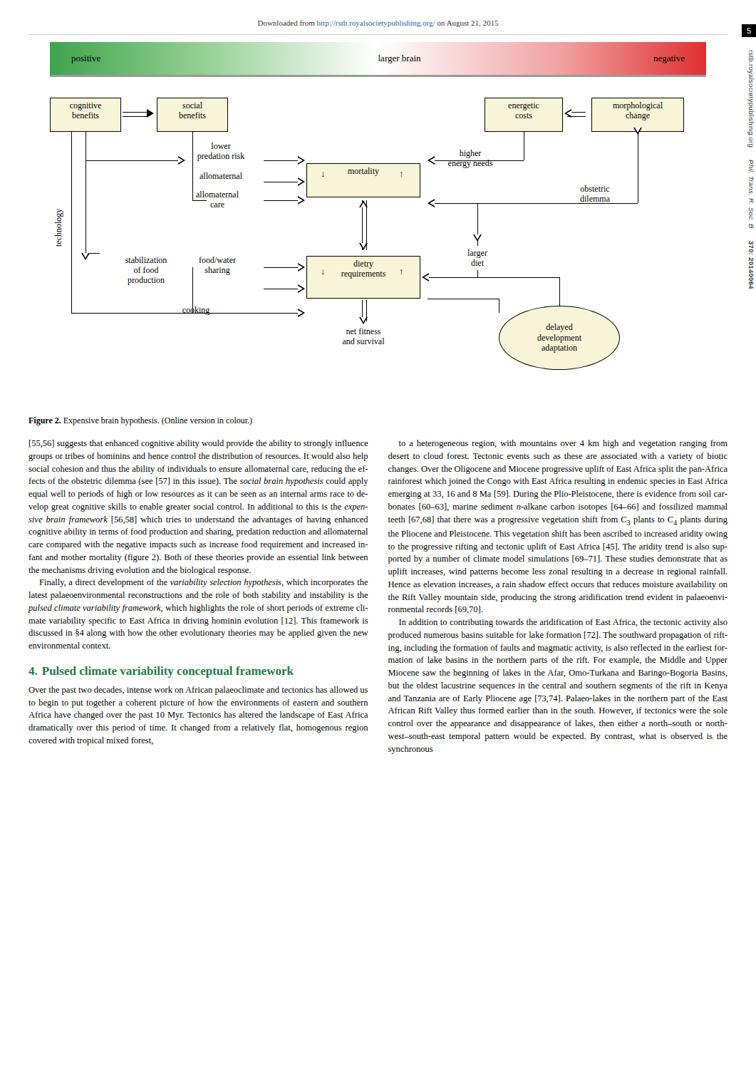Downloaded from http://rstb.royalsocietypublishing.org/ on August 21, 2015
5
rstb.royalsocietypublishing.org Phil. Trans. R. Soc. B 370: 20140064
positive larger brain negative
cognitive
benefits
social
benefits
energetic
costs
morphological
change
mortality
dietry
requirements
delayed
development
adaptation
lower
predation risk
allomaternal
allomaternal
care
food/water
sharing
stabilization
of food
production
cooking
technology
higher
energy needs
obstetric
dilemma
larger
diet
net fitness
and survival
↓
↑
↓
↑
Figure 2. Expensive brain hypothesis. (Online version in colour.)
[55,56] suggests that enhanced cognitive ability would provide the ability to strongly influence groups or tribes of hominins and hence control the distribution of resources. It would also help social cohesion and thus the ability of individuals to ensure allomaternal care, reducing the effects of the obstetric dilemma (see [57] in this issue). The social brain hypothesis could apply equal well to periods of high or low resources as it can be seen as an internal arms race to develop great cognitive skills to enable greater social control. In additional to this is the expensive brain framework [56,58] which tries to understand the advantages of having enhanced cognitive ability in terms of food production and sharing, predation reduction and allomaternal care compared with the negative impacts such as increase food requirement and increased infant and mother mortality (figure 2). Both of these theories provide an essential link between the mechanisms driving evolution and the biological response.
Finally, a direct development of the variability selection hypothesis, which incorporates the latest palaeoenvironmental reconstructions and the role of both stability and instability is the pulsed climate variability framework, which highlights the role of short periods of extreme climate variability specific to East Africa in driving hominin evolution [12]. This framework is discussed in §4 along with how the other evolutionary theories may be applied given the new environmental context.
4. Pulsed climate variability conceptual framework
Over the past two decades, intense work on African palaeoclimate and tectonics has allowed us to begin to put together a coherent picture of how the environments of eastern and southern Africa have changed over the past 10 Myr. Tectonics has altered the landscape of East Africa dramatically over this period of time. It changed from a relatively flat, homogenous region covered with tropical mixed forest,
to a heterogeneous region, with mountains over 4 km high and vegetation ranging from desert to cloud forest. Tectonic events such as these are associated with a variety of biotic changes. Over the Oligocene and Miocene progressive uplift of East Africa split the pan-Africa rainforest which joined the Congo with East Africa resulting in endemic species in East Africa emerging at 33, 16 and 8 Ma [59]. During the Plio-Pleistocene, there is evidence from soil carbonates [60–63], marine sediment n-alkane carbon isotopes [64–66] and fossilized mammal teeth [67,68] that there was a progressive vegetation shift from C3 plants to C4 plants during the Pliocene and Pleistocene. This vegetation shift has been ascribed to increased aridity owing to the progressive rifting and tectonic uplift of East Africa [45]. The aridity trend is also supported by a number of climate model simulations [69–71]. These studies demonstrate that as uplift increases, wind patterns become less zonal resulting in a decrease in regional rainfall. Hence as elevation increases, a rain shadow effect occurs that reduces moisture availability on the Rift Valley mountain side, producing the strong aridification trend evident in palaeoenvironmental records [69,70].
In addition to contributing towards the aridification of East Africa, the tectonic activity also produced numerous basins suitable for lake formation [72]. The southward propagation of rifting, including the formation of faults and magmatic activity, is also reflected in the earliest formation of lake basins in the northern parts of the rift. For example, the Middle and Upper Miocene saw the beginning of lakes in the Afar, Omo-Turkana and Baringo-Bogoria Basins, but the oldest lacustrine sequences in the central and southern segments of the rift in Kenya and Tanzania are of Early Pliocene age [73,74]. Palaeo-lakes in the northern part of the East African Rift Valley thus formed earlier than in the south. However, if tectonics were the sole control over the appearance and disappearance of lakes, then either a north–south or north-west–south-east temporal pattern would be expected. By contrast, what is observed is the synchronous